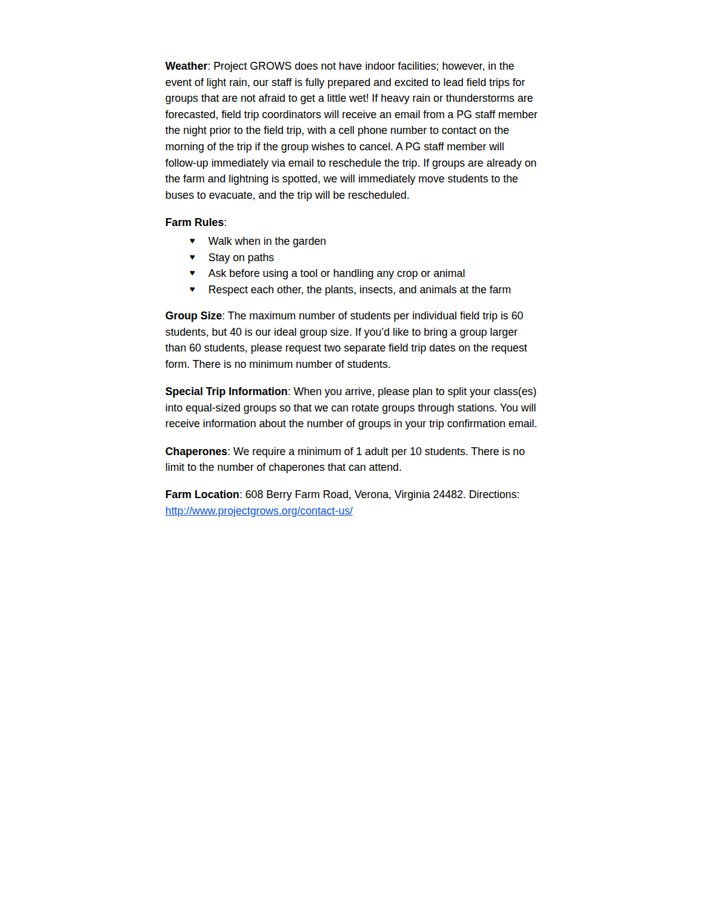Weather: Project GROWS does not have indoor facilities; however, in the event of light rain, our staff is fully prepared and excited to lead field trips for groups that are not afraid to get a little wet! If heavy rain or thunderstorms are forecasted, field trip coordinators will receive an email from a PG staff member the night prior to the field trip, with a cell phone number to contact on the morning of the trip if the group wishes to cancel. A PG staff member will follow-up immediately via email to reschedule the trip. If groups are already on the farm and lightning is spotted, we will immediately move students to the buses to evacuate, and the trip will be rescheduled.
Farm Rules:
Walk when in the garden
Stay on paths
Ask before using a tool or handling any crop or animal
Respect each other, the plants, insects, and animals at the farm
Group Size: The maximum number of students per individual field trip is 60 students, but 40 is our ideal group size. If you’d like to bring a group larger than 60 students, please request two separate field trip dates on the request form. There is no minimum number of students.
Special Trip Information: When you arrive, please plan to split your class(es) into equal-sized groups so that we can rotate groups through stations. You will receive information about the number of groups in your trip confirmation email.
Chaperones: We require a minimum of 1 adult per 10 students. There is no limit to the number of chaperones that can attend.
Farm Location: 608 Berry Farm Road, Verona, Virginia 24482. Directions:
http://www.projectgrows.org/contact-us/